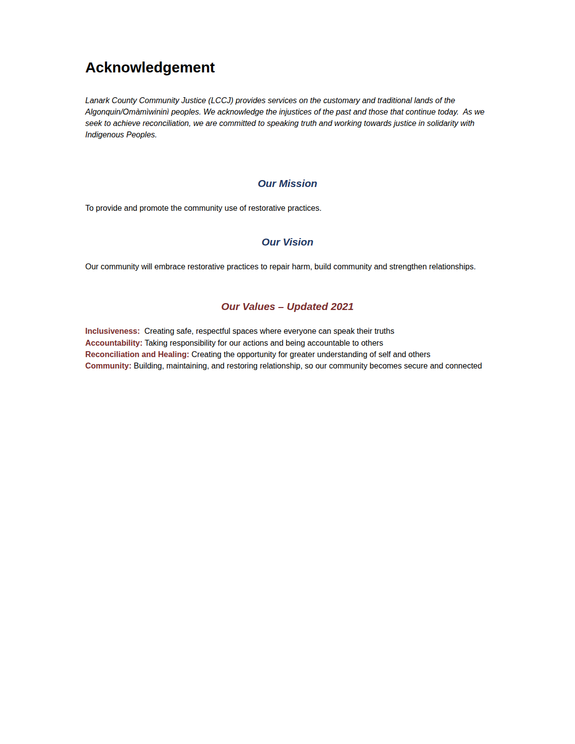Acknowledgement
Lanark County Community Justice (LCCJ) provides services on the customary and traditional lands of the Algonquin/Omàmìwininì peoples. We acknowledge the injustices of the past and those that continue today. As we seek to achieve reconciliation, we are committed to speaking truth and working towards justice in solidarity with Indigenous Peoples.
Our Mission
To provide and promote the community use of restorative practices.
Our Vision
Our community will embrace restorative practices to repair harm, build community and strengthen relationships.
Our Values – Updated 2021
Inclusiveness: Creating safe, respectful spaces where everyone can speak their truths
Accountability: Taking responsibility for our actions and being accountable to others
Reconciliation and Healing: Creating the opportunity for greater understanding of self and others
Community: Building, maintaining, and restoring relationship, so our community becomes secure and connected